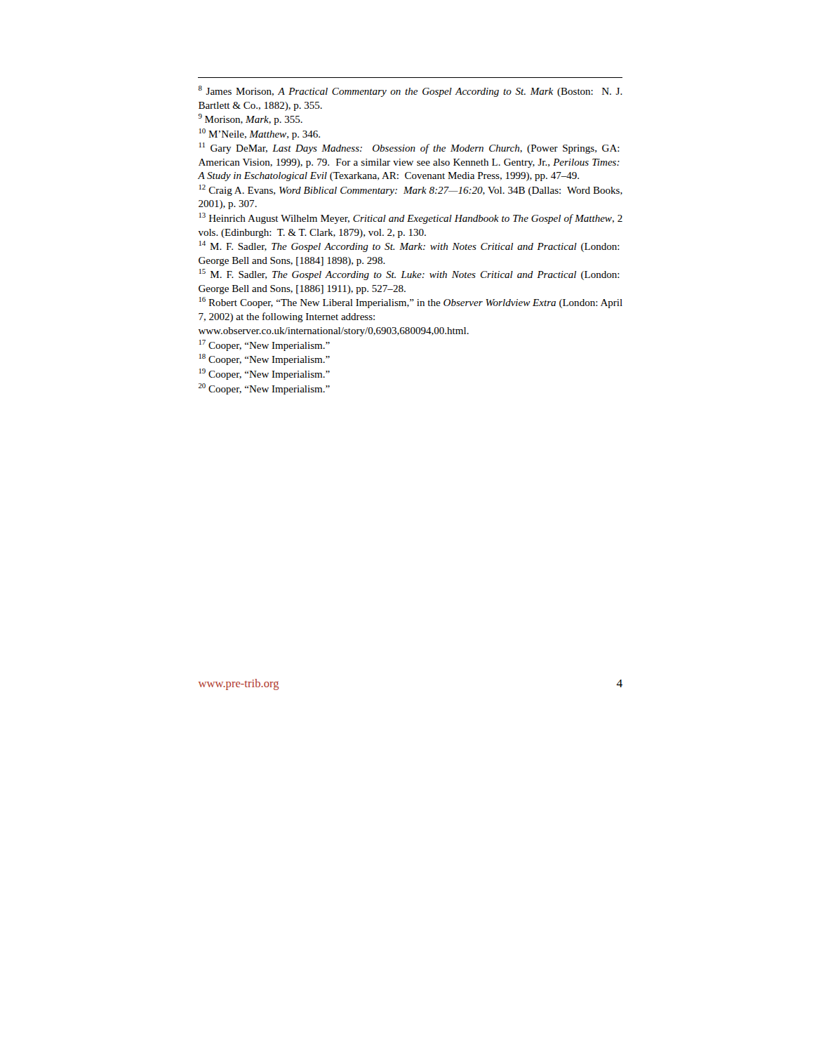8 James Morison, A Practical Commentary on the Gospel According to St. Mark (Boston: N. J. Bartlett & Co., 1882), p. 355.
9 Morison, Mark, p. 355.
10 M’Neile, Matthew, p. 346.
11 Gary DeMar, Last Days Madness: Obsession of the Modern Church, (Power Springs, GA: American Vision, 1999), p. 79. For a similar view see also Kenneth L. Gentry, Jr., Perilous Times: A Study in Eschatological Evil (Texarkana, AR: Covenant Media Press, 1999), pp. 47–49.
12 Craig A. Evans, Word Biblical Commentary: Mark 8:27—16:20, Vol. 34B (Dallas: Word Books, 2001), p. 307.
13 Heinrich August Wilhelm Meyer, Critical and Exegetical Handbook to The Gospel of Matthew, 2 vols. (Edinburgh: T. & T. Clark, 1879), vol. 2, p. 130.
14 M. F. Sadler, The Gospel According to St. Mark: with Notes Critical and Practical (London: George Bell and Sons, [1884] 1898), p. 298.
15 M. F. Sadler, The Gospel According to St. Luke: with Notes Critical and Practical (London: George Bell and Sons, [1886] 1911), pp. 527–28.
16 Robert Cooper, “The New Liberal Imperialism,” in the Observer Worldview Extra (London: April 7, 2002) at the following Internet address:
www.observer.co.uk/international/story/0,6903,680094,00.html.
17 Cooper, “New Imperialism.”
18 Cooper, “New Imperialism.”
19 Cooper, “New Imperialism.”
20 Cooper, “New Imperialism.”
www.pre-trib.org 4